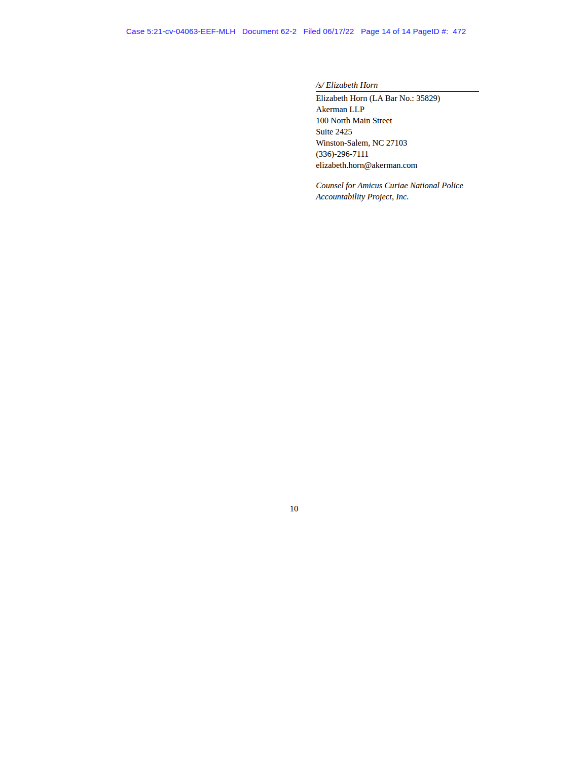Case 5:21-cv-04063-EEF-MLH Document 62-2 Filed 06/17/22 Page 14 of 14 PageID #: 472
/s/ Elizabeth Horn Elizabeth Horn (LA Bar No.: 35829)
Akerman LLP
100 North Main Street
Suite 2425
Winston-Salem, NC 27103
(336)-296-7111
elizabeth.horn@akerman.com
Counsel for Amicus Curiae National Police
Accountability Project, Inc.
10